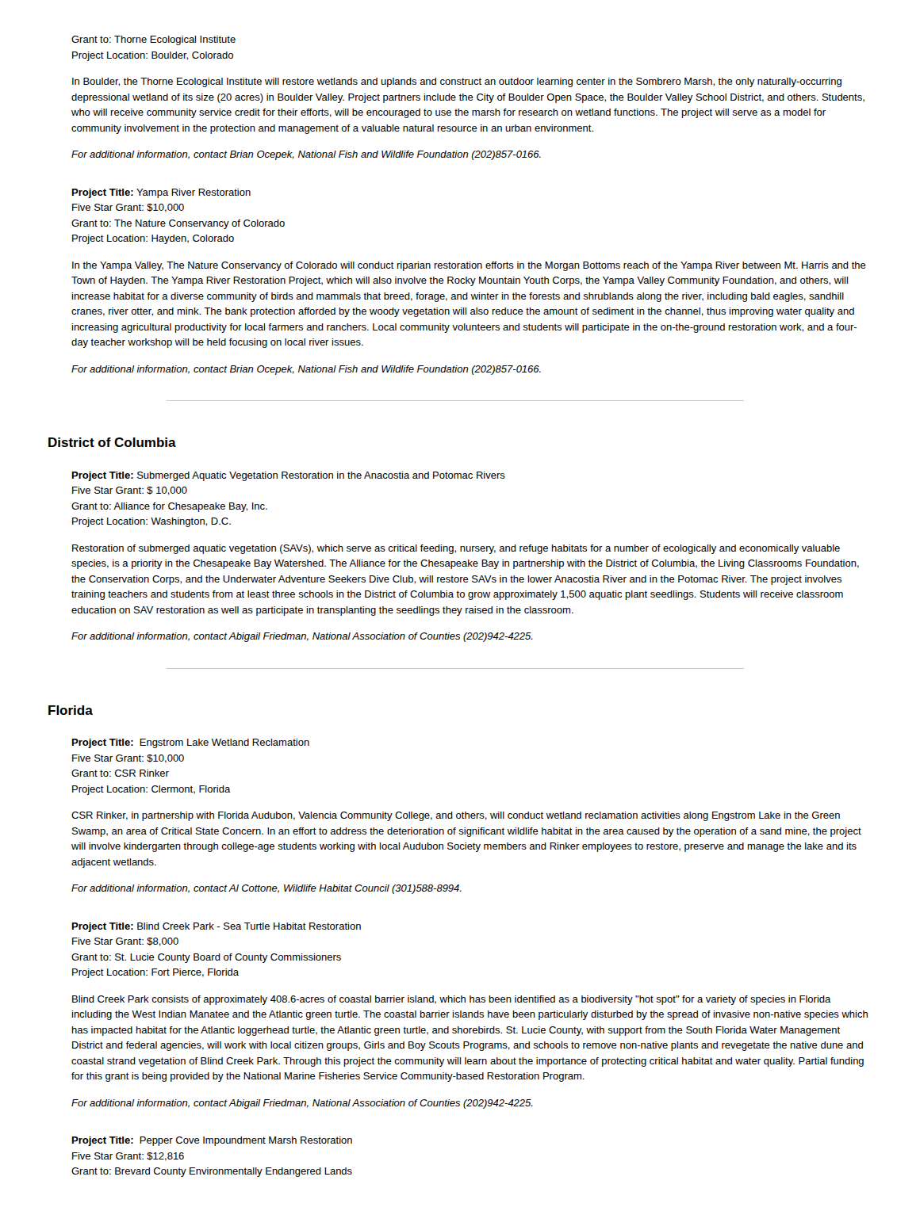Grant to: Thorne Ecological Institute
Project Location: Boulder, Colorado
In Boulder, the Thorne Ecological Institute will restore wetlands and uplands and construct an outdoor learning center in the Sombrero Marsh, the only naturally-occurring depressional wetland of its size (20 acres) in Boulder Valley. Project partners include the City of Boulder Open Space, the Boulder Valley School District, and others. Students, who will receive community service credit for their efforts, will be encouraged to use the marsh for research on wetland functions. The project will serve as a model for community involvement in the protection and management of a valuable natural resource in an urban environment.
For additional information, contact Brian Ocepek, National Fish and Wildlife Foundation (202)857-0166.
Project Title: Yampa River Restoration
Five Star Grant: $10,000
Grant to: The Nature Conservancy of Colorado
Project Location: Hayden, Colorado
In the Yampa Valley, The Nature Conservancy of Colorado will conduct riparian restoration efforts in the Morgan Bottoms reach of the Yampa River between Mt. Harris and the Town of Hayden. The Yampa River Restoration Project, which will also involve the Rocky Mountain Youth Corps, the Yampa Valley Community Foundation, and others, will increase habitat for a diverse community of birds and mammals that breed, forage, and winter in the forests and shrublands along the river, including bald eagles, sandhill cranes, river otter, and mink. The bank protection afforded by the woody vegetation will also reduce the amount of sediment in the channel, thus improving water quality and increasing agricultural productivity for local farmers and ranchers. Local community volunteers and students will participate in the on-the-ground restoration work, and a four-day teacher workshop will be held focusing on local river issues.
For additional information, contact Brian Ocepek, National Fish and Wildlife Foundation (202)857-0166.
District of Columbia
Project Title: Submerged Aquatic Vegetation Restoration in the Anacostia and Potomac Rivers
Five Star Grant: $ 10,000
Grant to: Alliance for Chesapeake Bay, Inc.
Project Location: Washington, D.C.
Restoration of submerged aquatic vegetation (SAVs), which serve as critical feeding, nursery, and refuge habitats for a number of ecologically and economically valuable species, is a priority in the Chesapeake Bay Watershed. The Alliance for the Chesapeake Bay in partnership with the District of Columbia, the Living Classrooms Foundation, the Conservation Corps, and the Underwater Adventure Seekers Dive Club, will restore SAVs in the lower Anacostia River and in the Potomac River. The project involves training teachers and students from at least three schools in the District of Columbia to grow approximately 1,500 aquatic plant seedlings. Students will receive classroom education on SAV restoration as well as participate in transplanting the seedlings they raised in the classroom.
For additional information, contact Abigail Friedman, National Association of Counties (202)942-4225.
Florida
Project Title: Engstrom Lake Wetland Reclamation
Five Star Grant: $10,000
Grant to: CSR Rinker
Project Location: Clermont, Florida
CSR Rinker, in partnership with Florida Audubon, Valencia Community College, and others, will conduct wetland reclamation activities along Engstrom Lake in the Green Swamp, an area of Critical State Concern. In an effort to address the deterioration of significant wildlife habitat in the area caused by the operation of a sand mine, the project will involve kindergarten through college-age students working with local Audubon Society members and Rinker employees to restore, preserve and manage the lake and its adjacent wetlands.
For additional information, contact Al Cottone, Wildlife Habitat Council (301)588-8994.
Project Title: Blind Creek Park - Sea Turtle Habitat Restoration
Five Star Grant: $8,000
Grant to: St. Lucie County Board of County Commissioners
Project Location: Fort Pierce, Florida
Blind Creek Park consists of approximately 408.6-acres of coastal barrier island, which has been identified as a biodiversity "hot spot" for a variety of species in Florida including the West Indian Manatee and the Atlantic green turtle. The coastal barrier islands have been particularly disturbed by the spread of invasive non-native species which has impacted habitat for the Atlantic loggerhead turtle, the Atlantic green turtle, and shorebirds. St. Lucie County, with support from the South Florida Water Management District and federal agencies, will work with local citizen groups, Girls and Boy Scouts Programs, and schools to remove non-native plants and revegetate the native dune and coastal strand vegetation of Blind Creek Park. Through this project the community will learn about the importance of protecting critical habitat and water quality. Partial funding for this grant is being provided by the National Marine Fisheries Service Community-based Restoration Program.
For additional information, contact Abigail Friedman, National Association of Counties (202)942-4225.
Project Title: Pepper Cove Impoundment Marsh Restoration
Five Star Grant: $12,816
Grant to: Brevard County Environmentally Endangered Lands